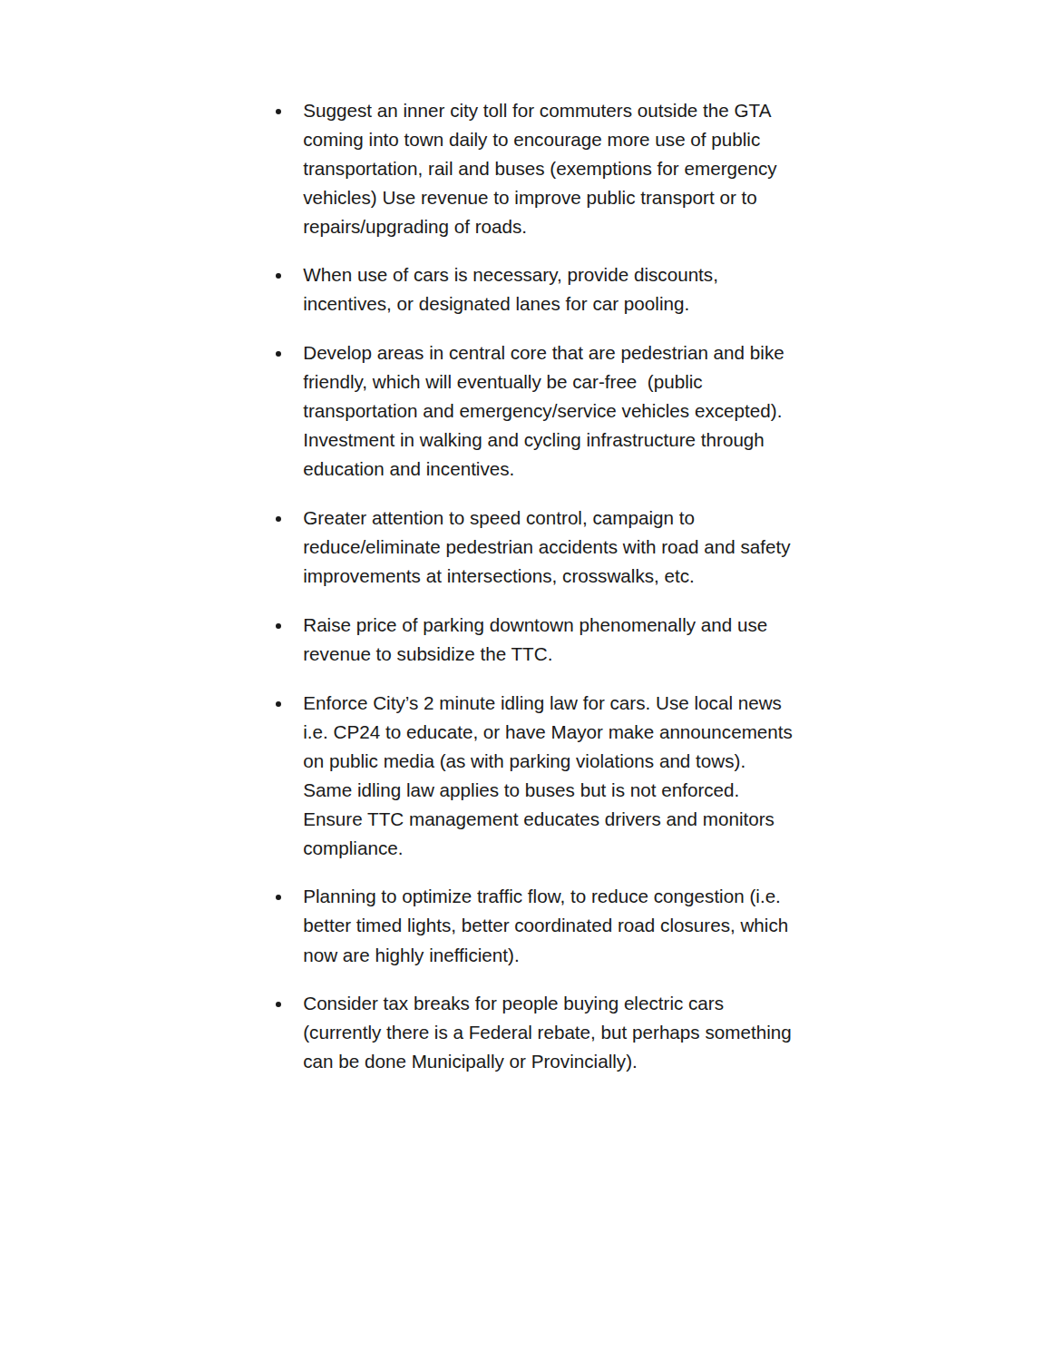Suggest an inner city toll for commuters outside the GTA coming into town daily to encourage more use of public transportation, rail and buses (exemptions for emergency vehicles) Use revenue to improve public transport or to repairs/upgrading of roads.
When use of cars is necessary, provide discounts, incentives, or designated lanes for car pooling.
Develop areas in central core that are pedestrian and bike friendly, which will eventually be car-free (public transportation and emergency/service vehicles excepted). Investment in walking and cycling infrastructure through education and incentives.
Greater attention to speed control, campaign to reduce/eliminate pedestrian accidents with road and safety improvements at intersections, crosswalks, etc.
Raise price of parking downtown phenomenally and use revenue to subsidize the TTC.
Enforce City’s 2 minute idling law for cars. Use local news i.e. CP24 to educate, or have Mayor make announcements on public media (as with parking violations and tows). Same idling law applies to buses but is not enforced. Ensure TTC management educates drivers and monitors compliance.
Planning to optimize traffic flow, to reduce congestion (i.e. better timed lights, better coordinated road closures, which now are highly inefficient).
Consider tax breaks for people buying electric cars (currently there is a Federal rebate, but perhaps something can be done Municipally or Provincially).